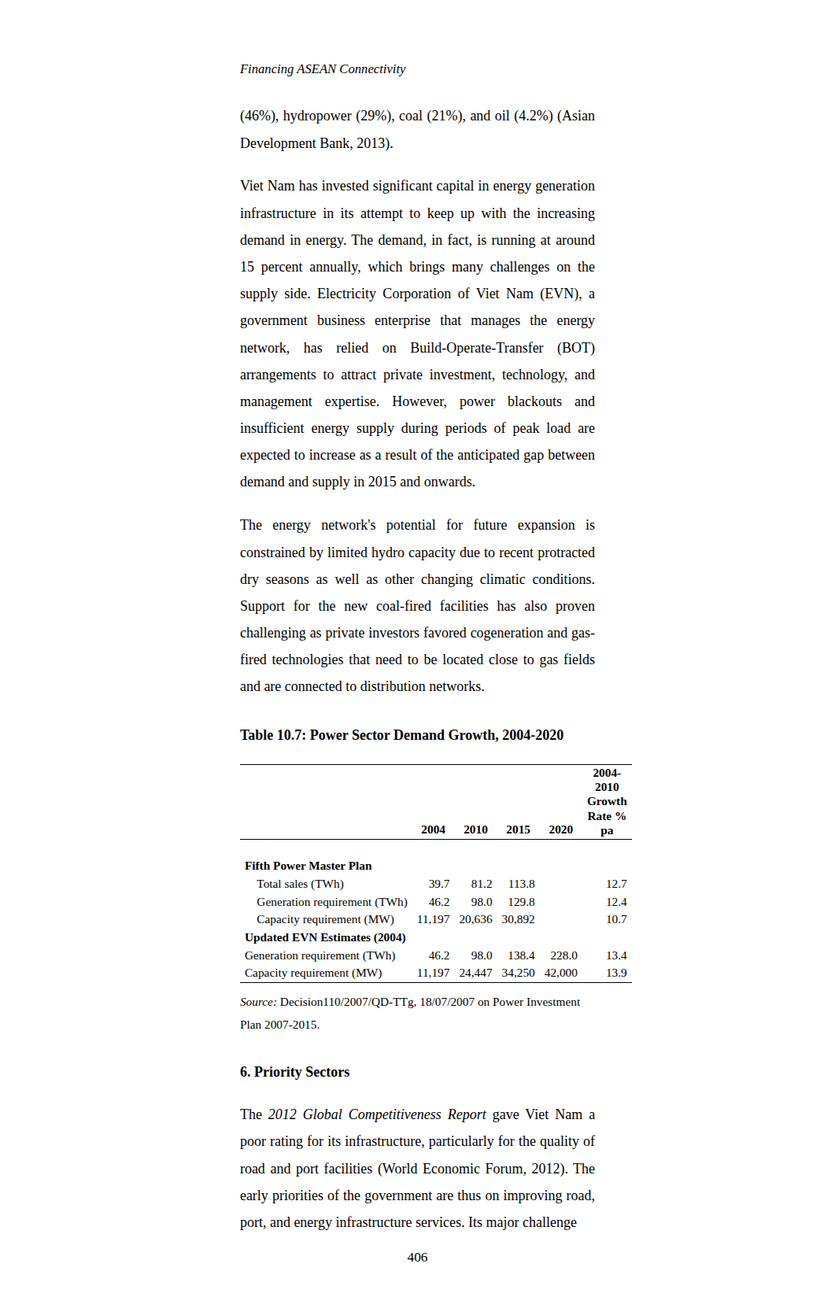Financing ASEAN Connectivity
(46%), hydropower (29%), coal (21%), and oil (4.2%) (Asian Development Bank, 2013).
Viet Nam has invested significant capital in energy generation infrastructure in its attempt to keep up with the increasing demand in energy. The demand, in fact, is running at around 15 percent annually, which brings many challenges on the supply side. Electricity Corporation of Viet Nam (EVN), a government business enterprise that manages the energy network, has relied on Build-Operate-Transfer (BOT) arrangements to attract private investment, technology, and management expertise. However, power blackouts and insufficient energy supply during periods of peak load are expected to increase as a result of the anticipated gap between demand and supply in 2015 and onwards.
The energy network's potential for future expansion is constrained by limited hydro capacity due to recent protracted dry seasons as well as other changing climatic conditions. Support for the new coal-fired facilities has also proven challenging as private investors favored cogeneration and gas-fired technologies that need to be located close to gas fields and are connected to distribution networks.
Table 10.7: Power Sector Demand Growth, 2004-2020
| | 2004 | 2010 | 2015 | 2020 | 2004-2010 Growth Rate % pa |
| --- | --- | --- | --- | --- | --- |
| Fifth Power Master Plan | | | | | |
| Total sales (TWh) | 39.7 | 81.2 | 113.8 | | 12.7 |
| Generation requirement (TWh) | 46.2 | 98.0 | 129.8 | | 12.4 |
| Capacity requirement (MW) | 11,197 | 20,636 | 30,892 | | 10.7 |
| Updated EVN Estimates (2004) | | | | | |
| Generation requirement (TWh) | 46.2 | 98.0 | 138.4 | 228.0 | 13.4 |
| Capacity requirement (MW) | 11,197 | 24,447 | 34,250 | 42,000 | 13.9 |
Source: Decision110/2007/QD-TTg, 18/07/2007 on Power Investment Plan 2007-2015.
6. Priority Sectors
The 2012 Global Competitiveness Report gave Viet Nam a poor rating for its infrastructure, particularly for the quality of road and port facilities (World Economic Forum, 2012). The early priorities of the government are thus on improving road, port, and energy infrastructure services. Its major challenge
406